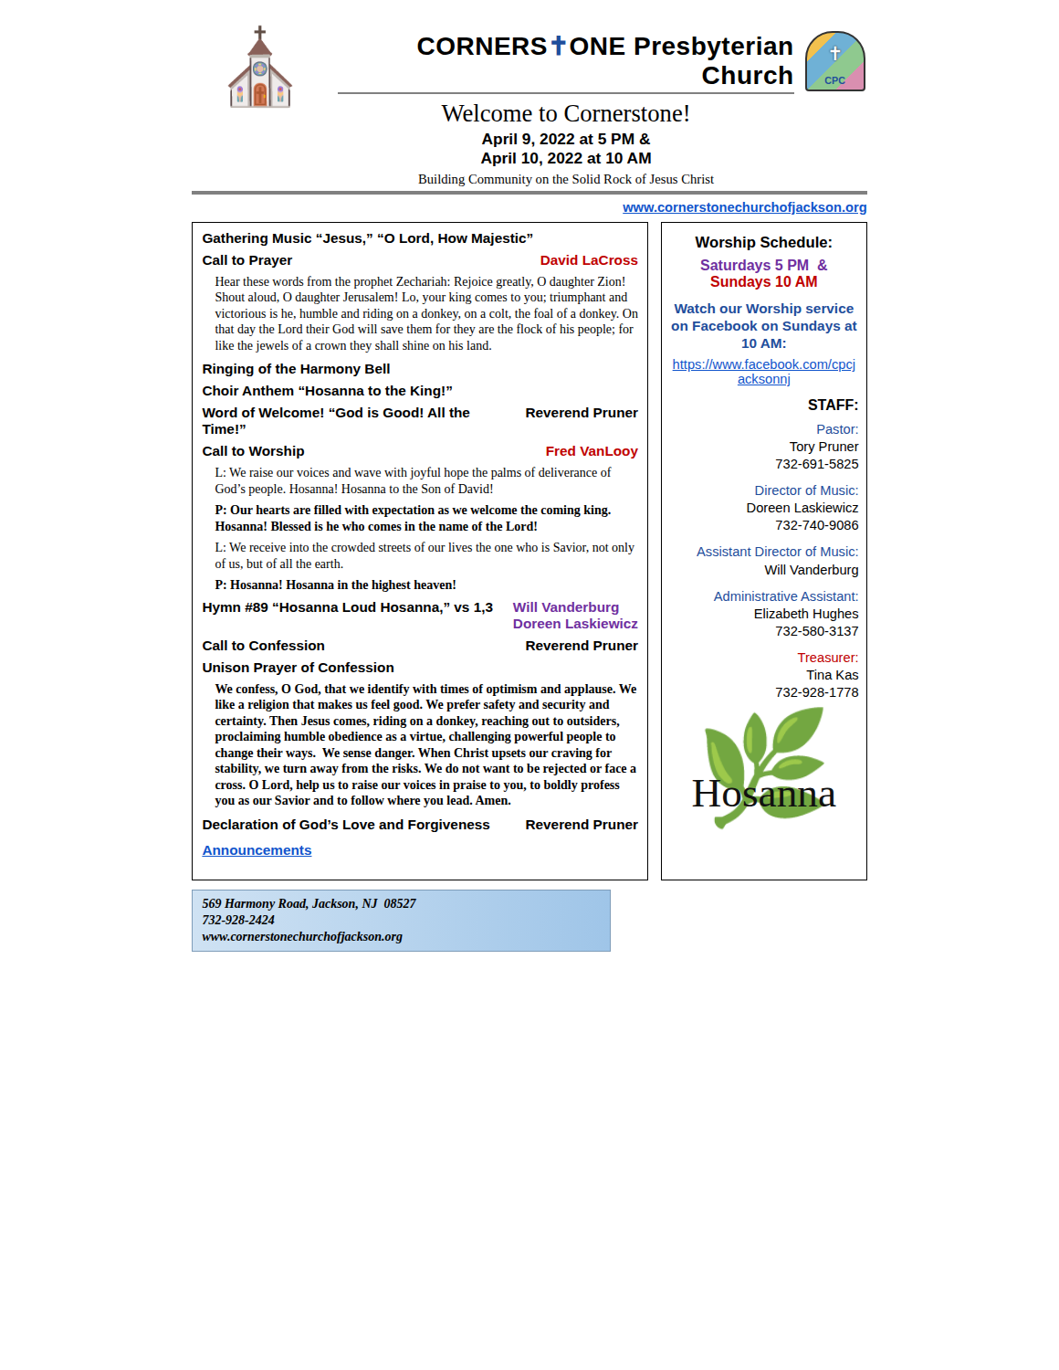⛪
CORNERS✝ONE Presbyterian Church
Welcome to Cornerstone!
April 9, 2022 at 5 PM &
April 10, 2022 at 10 AM
Building Community on the Solid Rock of Jesus Christ
✝
CPC
www.cornerstonechurchofjackson.org
Gathering Music “Jesus,” “O Lord, How Majestic”
Call to Prayer David LaCross
Hear these words from the prophet Zechariah: Rejoice greatly, O daughter Zion! Shout aloud, O daughter Jerusalem! Lo, your king comes to you; triumphant and victorious is he, humble and riding on a donkey, on a colt, the foal of a donkey. On that day the Lord their God will save them for they are the flock of his people; for like the jewels of a crown they shall shine on his land.
Ringing of the Harmony Bell
Choir Anthem “Hosanna to the King!”
Word of Welcome! “God is Good! All the Time!” Reverend Pruner
Call to Worship Fred VanLooy
L: We raise our voices and wave with joyful hope the palms of deliverance of God’s people. Hosanna! Hosanna to the Son of David!
P: Our hearts are filled with expectation as we welcome the coming king. Hosanna! Blessed is he who comes in the name of the Lord!
L: We receive into the crowded streets of our lives the one who is Savior, not only of us, but of all the earth.
P: Hosanna! Hosanna in the highest heaven!
Hymn #89 “Hosanna Loud Hosanna,” vs 1,3 Will Vanderburg
Doreen Laskiewicz
Call to Confession Reverend Pruner
Unison Prayer of Confession
We confess, O God, that we identify with times of optimism and applause. We like a religion that makes us feel good. We prefer safety and security and certainty. Then Jesus comes, riding on a donkey, reaching out to outsiders, proclaiming humble obedience as a virtue, challenging powerful people to change their ways. We sense danger. When Christ upsets our craving for stability, we turn away from the risks. We do not want to be rejected or face a cross. O Lord, help us to raise our voices in praise to you, to boldly profess you as our Savior and to follow where you lead. Amen.
Declaration of God’s Love and Forgiveness Reverend Pruner
Announcements
Worship Schedule:
Saturdays 5 PM &
Sundays 10 AM
Watch our Worship service on Facebook on Sundays at 10 AM:
https://www.facebook.com/cpcjacksonnj
STAFF:
Pastor:
Tory Pruner
732-691-5825
Director of Music:
Doreen Laskiewicz
732-740-9086
Assistant Director of Music:
Will Vanderburg
Administrative Assistant:
Elizabeth Hughes
732-580-3137
Treasurer:
Tina Kas
732-928-1778
🌿
Hosanna
569 Harmony Road, Jackson, NJ 08527
732-928-2424
www.cornerstonechurchofjackson.org